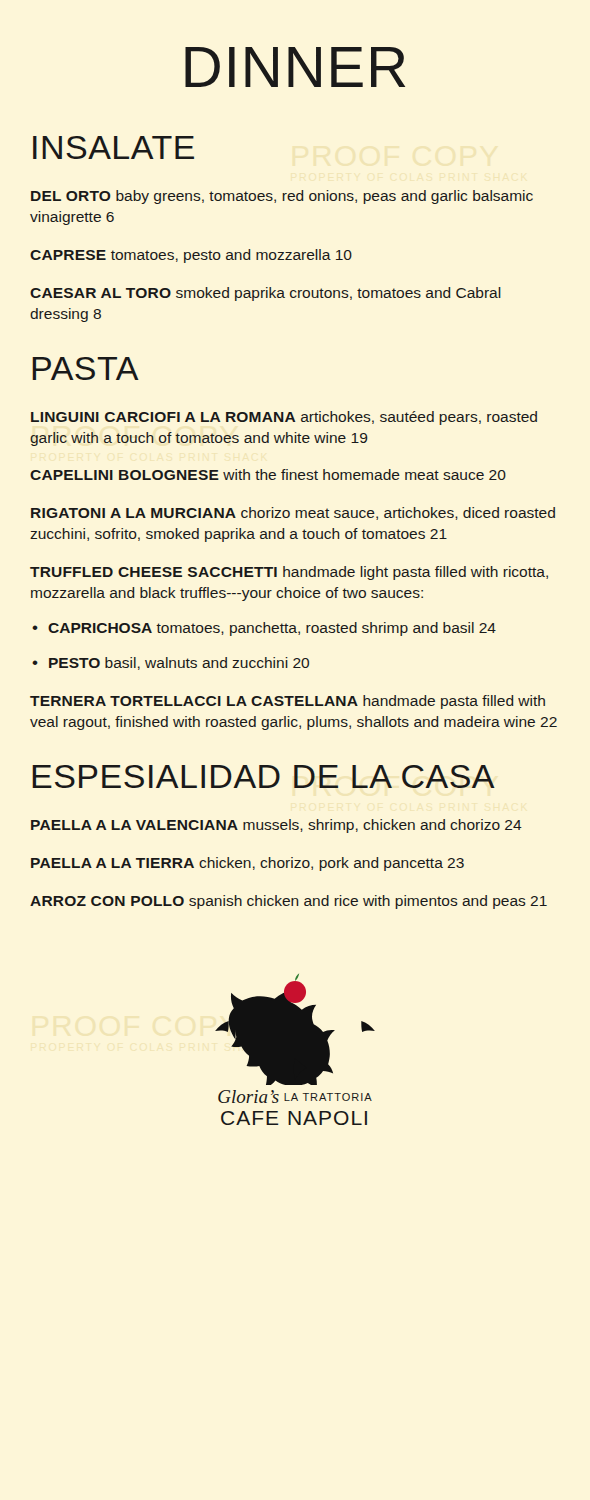PROOF COPY PROPERTY OF COLAS PRINT SHACK
PROOF COPY PROPERTY OF COLAS PRINT SHACK
PROOF COPY PROPERTY OF COLAS PRINT SHACK
PROOF COPY PROPERTY OF COLAS PRINT SHACK
DINNER
INSALATE
DEL ORTO baby greens, tomatoes, red onions, peas and garlic balsamic vinaigrette 6
CAPRESE tomatoes, pesto and mozzarella 10
CAESAR AL TORO smoked paprika croutons, tomatoes and Cabral dressing 8
PASTA
LINGUINI CARCIOFI A LA ROMANA artichokes, sautéed pears, roasted garlic with a touch of tomatoes and white wine 19
CAPELLINI BOLOGNESE with the finest homemade meat sauce 20
RIGATONI A LA MURCIANA chorizo meat sauce, artichokes, diced roasted zucchini, sofrito, smoked paprika and a touch of tomatoes 21
TRUFFLED CHEESE SACCHETTI handmade light pasta filled with ricotta, mozzarella and black truffles---your choice of two sauces:
CAPRICHOSA tomatoes, panchetta, roasted shrimp and basil 24
PESTO basil, walnuts and zucchini 20
TERNERA TORTELLACCI LA CASTELLANA handmade pasta filled with veal ragout, finished with roasted garlic, plums, shallots and madeira wine 22
ESPESIALIDAD DE LA CASA
PAELLA A LA VALENCIANA mussels, shrimp, chicken and chorizo 24
PAELLA A LA TIERRA chicken, chorizo, pork and pancetta 23
ARROZ CON POLLO spanish chicken and rice with pimentos and peas 21
Gloria’s LA TRATTORIA CAFE NAPOLI